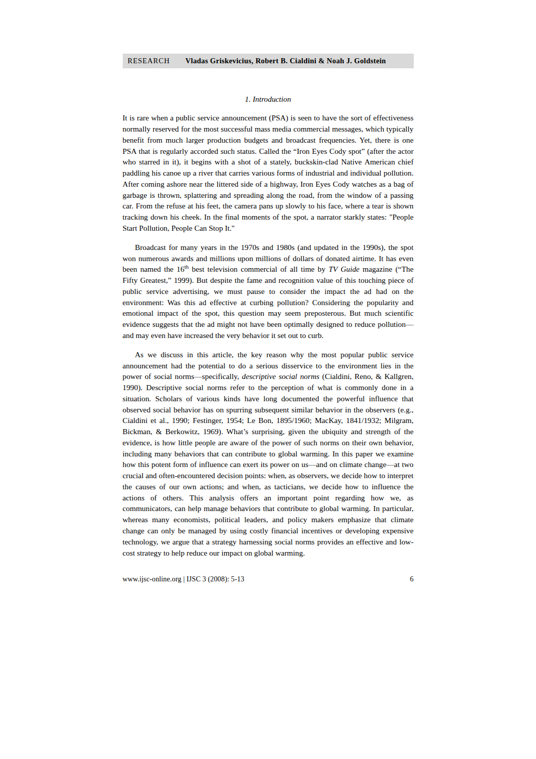Research Vladas Griskevicius, Robert B. Cialdini & Noah J. Goldstein
1. Introduction
It is rare when a public service announcement (PSA) is seen to have the sort of effectiveness normally reserved for the most successful mass media commercial messages, which typically benefit from much larger production budgets and broadcast frequencies. Yet, there is one PSA that is regularly accorded such status. Called the “Iron Eyes Cody spot” (after the actor who starred in it), it begins with a shot of a stately, buckskin-clad Native American chief paddling his canoe up a river that carries various forms of industrial and individual pollution. After coming ashore near the littered side of a highway, Iron Eyes Cody watches as a bag of garbage is thrown, splattering and spreading along the road, from the window of a passing car. From the refuse at his feet, the camera pans up slowly to his face, where a tear is shown tracking down his cheek. In the final moments of the spot, a narrator starkly states: "People Start Pollution, People Can Stop It."
Broadcast for many years in the 1970s and 1980s (and updated in the 1990s), the spot won numerous awards and millions upon millions of dollars of donated airtime. It has even been named the 16th best television commercial of all time by TV Guide magazine (“The Fifty Greatest,” 1999). But despite the fame and recognition value of this touching piece of public service advertising, we must pause to consider the impact the ad had on the environment: Was this ad effective at curbing pollution? Considering the popularity and emotional impact of the spot, this question may seem preposterous. But much scientific evidence suggests that the ad might not have been optimally designed to reduce pollution—and may even have increased the very behavior it set out to curb.
As we discuss in this article, the key reason why the most popular public service announcement had the potential to do a serious disservice to the environment lies in the power of social norms—specifically, descriptive social norms (Cialdini, Reno, & Kallgren, 1990). Descriptive social norms refer to the perception of what is commonly done in a situation. Scholars of various kinds have long documented the powerful influence that observed social behavior has on spurring subsequent similar behavior in the observers (e.g., Cialdini et al., 1990; Festinger, 1954; Le Bon, 1895/1960; MacKay, 1841/1932; Milgram, Bickman, & Berkowitz, 1969). What’s surprising, given the ubiquity and strength of the evidence, is how little people are aware of the power of such norms on their own behavior, including many behaviors that can contribute to global warming. In this paper we examine how this potent form of influence can exert its power on us—and on climate change—at two crucial and often-encountered decision points: when, as observers, we decide how to interpret the causes of our own actions; and when, as tacticians, we decide how to influence the actions of others. This analysis offers an important point regarding how we, as communicators, can help manage behaviors that contribute to global warming. In particular, whereas many economists, political leaders, and policy makers emphasize that climate change can only be managed by using costly financial incentives or developing expensive technology, we argue that a strategy harnessing social norms provides an effective and low-cost strategy to help reduce our impact on global warming.
www.ijsc-online.org | IJSC 3 (2008): 5-13 6